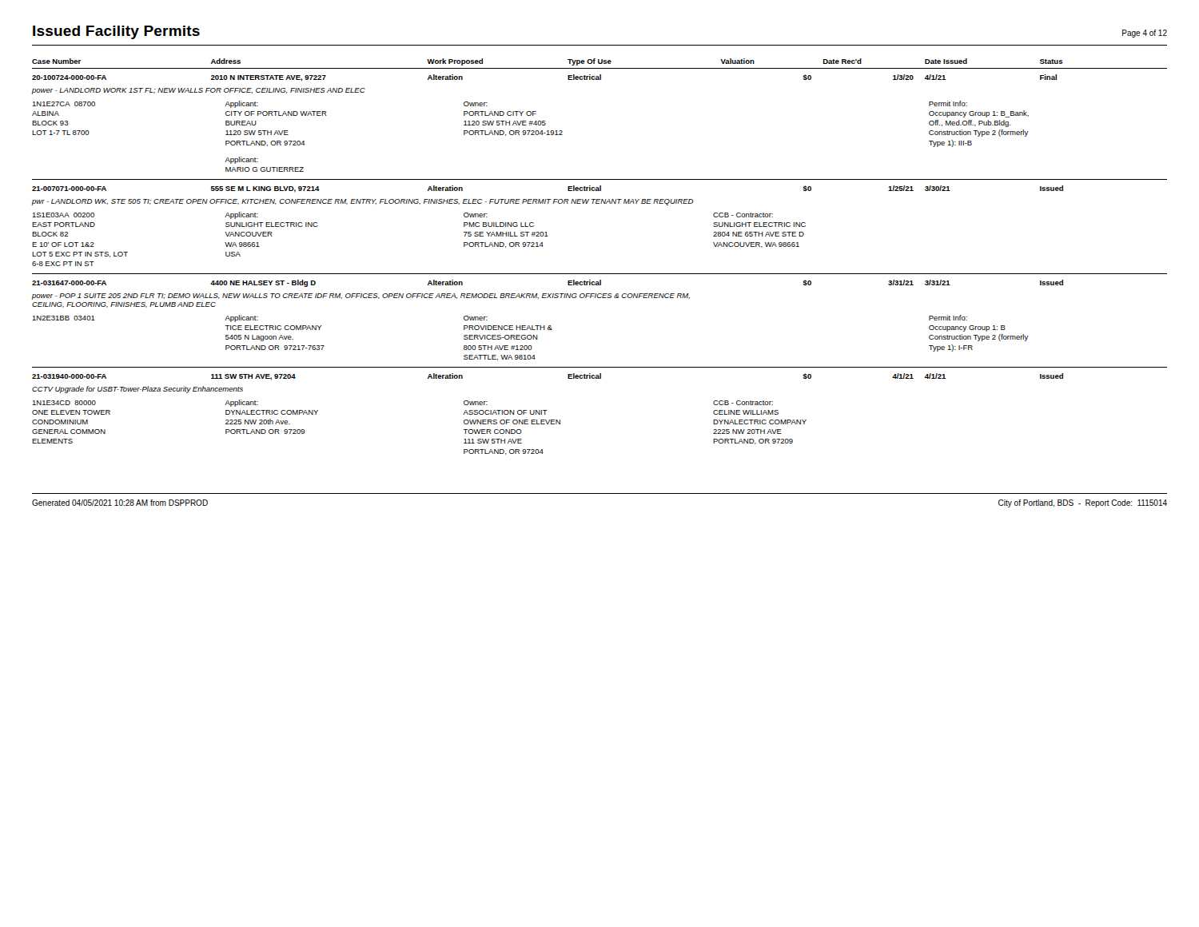Issued Facility Permits
Page 4 of 12
| Case Number | Address | Work Proposed | Type Of Use | Valuation | Date Rec'd | Date Issued | Status |
| --- | --- | --- | --- | --- | --- | --- | --- |
| 20-100724-000-00-FA | 2010 N INTERSTATE AVE, 97227 | Alteration | Electrical | $0 | 1/3/20 | 4/1/21 | Final |
| power - LANDLORD WORK 1ST FL; NEW WALLS FOR OFFICE, CEILING, FINISHES AND ELEC |
| / 1N1E27CA 08700 ALBINA BLOCK 93 LOT 1-7 TL 8700 / Applicant: CITY OF PORTLAND WATER BUREAU 1120 SW 5TH AVE PORTLAND, OR 97204 Applicant: MARIO G GUTIERREZ / Owner: PORTLAND CITY OF 1120 SW 5TH AVE #405 PORTLAND, OR 97204-1912 / / Permit Info: Occupancy Group 1: B_Bank, Off., Med.Off., Pub.Bldg. Construction Type 2 (formerly Type 1): III-B / |
| 21-007071-000-00-FA | 555 SE M L KING BLVD, 97214 | Alteration | Electrical | $0 | 1/25/21 | 3/30/21 | Issued |
| pwr - LANDLORD WK, STE 505 TI; CREATE OPEN OFFICE, KITCHEN, CONFERENCE RM, ENTRY, FLOORING, FINISHES, ELEC - FUTURE PERMIT FOR NEW TENANT MAY BE REQUIRED |
| / 1S1E03AA 00200 EAST PORTLAND BLOCK 82 E 10' OF LOT 1&2 LOT 5 EXC PT IN STS, LOT 6-8 EXC PT IN ST / Applicant: SUNLIGHT ELECTRIC INC VANCOUVER WA 98661 USA / Owner: PMC BUILDING LLC 75 SE YAMHILL ST #201 PORTLAND, OR 97214 / CCB - Contractor: SUNLIGHT ELECTRIC INC 2804 NE 65TH AVE STE D VANCOUVER, WA 98661 / / |
| 21-031647-000-00-FA | 4400 NE HALSEY ST - Bldg D | Alteration | Electrical | $0 | 3/31/21 | 3/31/21 | Issued |
| power - POP 1 SUITE 205 2ND FLR TI; DEMO WALLS, NEW WALLS TO CREATE IDF RM, OFFICES, OPEN OFFICE AREA, REMODEL BREAKRM, EXISTING OFFICES & CONFERENCE RM, CEILING, FLOORING, FINISHES, PLUMB AND ELEC |
| / 1N2E31BB 03401 / Applicant: TICE ELECTRIC COMPANY 5405 N Lagoon Ave. PORTLAND OR 97217-7637 / Owner: PROVIDENCE HEALTH & SERVICES-OREGON 800 5TH AVE #1200 SEATTLE, WA 98104 / / Permit Info: Occupancy Group 1: B Construction Type 2 (formerly Type 1): I-FR / |
| 21-031940-000-00-FA | 111 SW 5TH AVE, 97204 | Alteration | Electrical | $0 | 4/1/21 | 4/1/21 | Issued |
| CCTV Upgrade for USBT-Tower-Plaza Security Enhancements |
| / 1N1E34CD 80000 ONE ELEVEN TOWER CONDOMINIUM GENERAL COMMON ELEMENTS / Applicant: DYNALECTRIC COMPANY 2225 NW 20th Ave. PORTLAND OR 97209 / Owner: ASSOCIATION OF UNIT OWNERS OF ONE ELEVEN TOWER CONDO 111 SW 5TH AVE PORTLAND, OR 97204 / CCB - Contractor: CELINE WILLIAMS DYNALECTRIC COMPANY 2225 NW 20TH AVE PORTLAND, OR 97209 / / |
Generated 04/05/2021 10:28 AM from DSPPROD
City of Portland, BDS - Report Code: 1115014